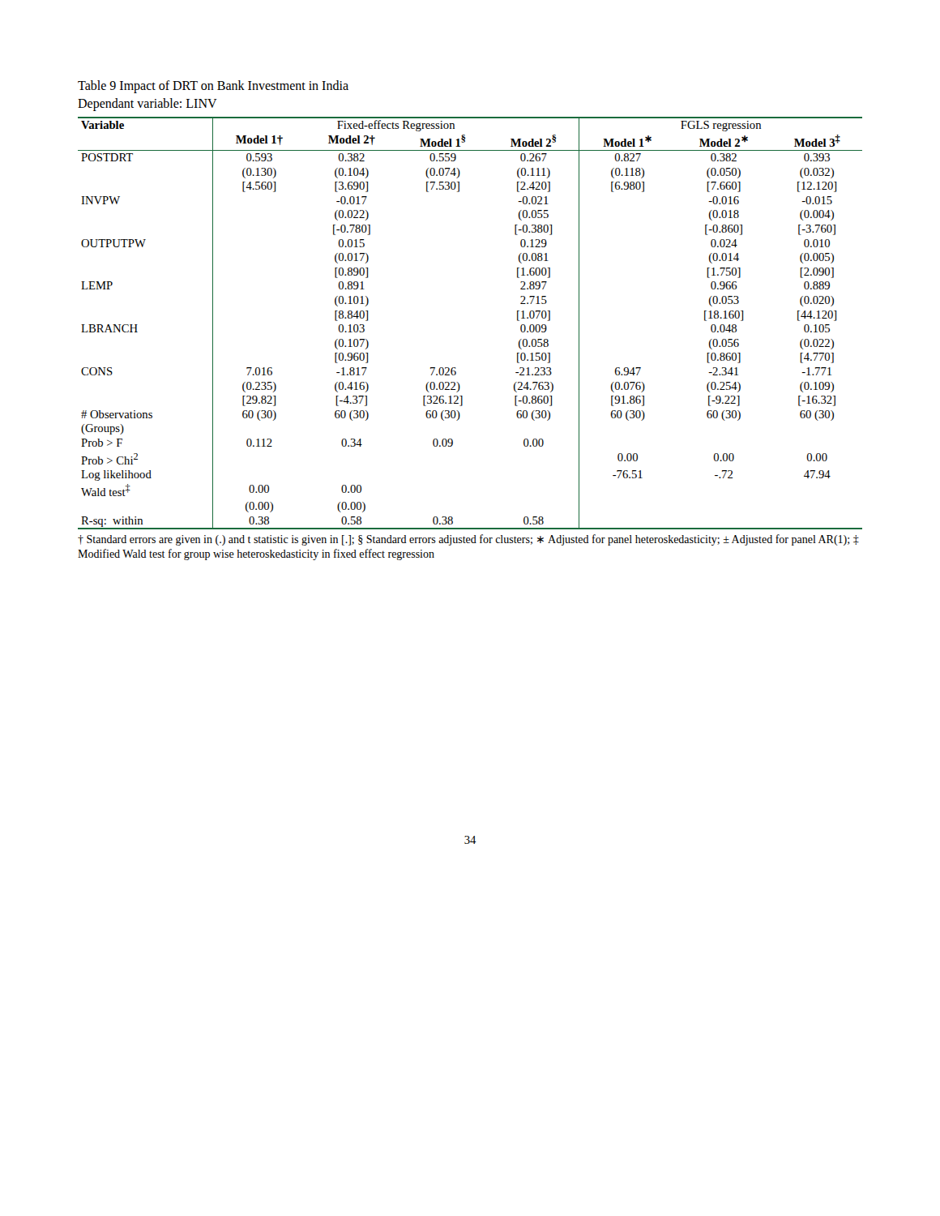Table 9 Impact of DRT on Bank Investment in India
Dependant variable: LINV
| Variable | Fixed-effects Regression | FGLS regression |
| --- | --- | --- |
| | Model 1† | Model 2† | Model 1 § | Model 2 § | Model 1 ∗ | Model 2 ∗ | Model 3 ‡ |
| POSTDRT | 0.593 | 0.382 | 0.559 | 0.267 | 0.827 | 0.382 | 0.393 |
| | (0.130) | (0.104) | (0.074) | (0.111) | (0.118) | (0.050) | (0.032) |
| | [4.560] | [3.690] | [7.530] | [2.420] | [6.980] | [7.660] | [12.120] |
| INVPW | | -0.017 | | -0.021 | | -0.016 | -0.015 |
| | | (0.022) | | (0.055 | | (0.018 | (0.004) |
| | | [-0.780] | | [-0.380] | | [-0.860] | [-3.760] |
| OUTPUTPW | | 0.015 | | 0.129 | | 0.024 | 0.010 |
| | | (0.017) | | (0.081 | | (0.014 | (0.005) |
| | | [0.890] | | [1.600] | | [1.750] | [2.090] |
| LEMP | | 0.891 | | 2.897 | | 0.966 | 0.889 |
| | | (0.101) | | 2.715 | | (0.053 | (0.020) |
| | | [8.840] | | [1.070] | | [18.160] | [44.120] |
| LBRANCH | | 0.103 | | 0.009 | | 0.048 | 0.105 |
| | | (0.107) | | (0.058 | | (0.056 | (0.022) |
| | | [0.960] | | [0.150] | | [0.860] | [4.770] |
| CONS | 7.016 | -1.817 | 7.026 | -21.233 | 6.947 | -2.341 | -1.771 |
| | (0.235) | (0.416) | (0.022) | (24.763) | (0.076) | (0.254) | (0.109) |
| | [29.82] | [-4.37] | [326.12] | [-0.860] | [91.86] | [-9.22] | [-16.32] |
| # Observations (Groups) | 60 (30) | 60 (30) | 60 (30) | 60 (30) | 60 (30) | 60 (30) | 60 (30) |
| Prob > F | 0.112 | 0.34 | 0.09 | 0.00 | | | |
| Prob > Chi 2 | | | | | 0.00 | 0.00 | 0.00 |
| Log likelihood | | | | | -76.51 | -.72 | 47.94 |
| Wald test ‡ | 0.00 | 0.00 | | | | | |
| | (0.00) | (0.00) | | | | | |
| R-sq: within | 0.38 | 0.58 | 0.38 | 0.58 | | | |
† Standard errors are given in (.) and t statistic is given in [.]; § Standard errors adjusted for clusters; ∗ Adjusted for panel heteroskedasticity; ± Adjusted for panel AR(1); ‡ Modified Wald test for group wise heteroskedasticity in fixed effect regression
34